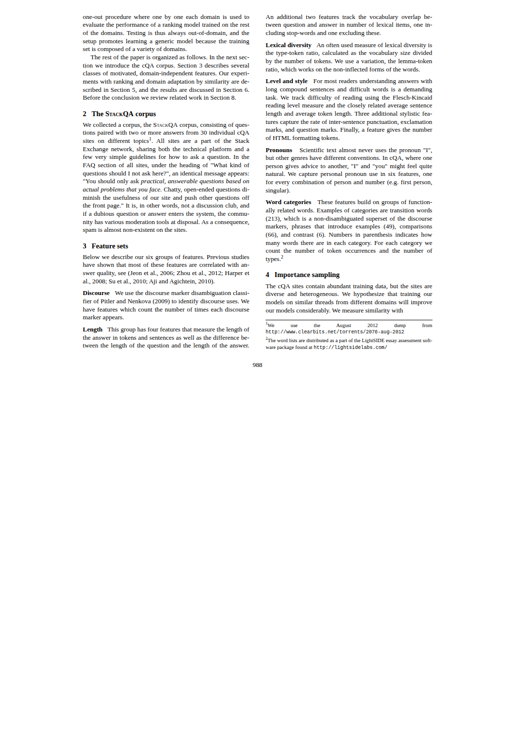one-out procedure where one by one each domain is used to evaluate the performance of a ranking model trained on the rest of the domains. Testing is thus always out-of-domain, and the setup promotes learning a generic model because the training set is composed of a variety of domains.
The rest of the paper is organized as follows. In the next section we introduce the cQA corpus. Section 3 describes several classes of motivated, domain-independent features. Our experiments with ranking and domain adaptation by similarity are described in Section 5, and the results are discussed in Section 6. Before the conclusion we review related work in Section 8.
2 The StackQA corpus
We collected a corpus, the StackQA corpus, consisting of questions paired with two or more answers from 30 individual cQA sites on different topics1. All sites are a part of the Stack Exchange network, sharing both the technical platform and a few very simple guidelines for how to ask a question. In the FAQ section of all sites, under the heading of "What kind of questions should I not ask here?", an identical message appears: "You should only ask practical, answerable questions based on actual problems that you face. Chatty, open-ended questions diminish the usefulness of our site and push other questions off the front page." It is, in other words, not a discussion club, and if a dubious question or answer enters the system, the community has various moderation tools at disposal. As a consequence, spam is almost non-existent on the sites.
3 Feature sets
Below we describe our six groups of features. Previous studies have shown that most of these features are correlated with answer quality, see (Jeon et al., 2006; Zhou et al., 2012; Harper et al., 2008; Su et al., 2010; Aji and Agichtein, 2010).
Discourse We use the discourse marker disambiguation classifier of Pitler and Nenkova (2009) to identify discourse uses. We have features which count the number of times each discourse marker appears.
Length This group has four features that measure the length of the answer in tokens and sentences as well as the difference between the length of the question and the length of the answer. An additional two features track the vocabulary overlap between question and answer in number of lexical items, one including stop-words and one excluding these.
Lexical diversity An often used measure of lexical diversity is the type-token ratio, calculated as the vocabulary size divided by the number of tokens. We use a variation, the lemma-token ratio, which works on the non-inflected forms of the words.
Level and style For most readers understanding answers with long compound sentences and difficult words is a demanding task. We track difficulty of reading using the Flesch-Kincaid reading level measure and the closely related average sentence length and average token length. Three additional stylistic features capture the rate of inter-sentence punctuation, exclamation marks, and question marks. Finally, a feature gives the number of HTML formatting tokens.
Pronouns Scientific text almost never uses the pronoun "I", but other genres have different conventions. In cQA, where one person gives advice to another, "I" and "you" might feel quite natural. We capture personal pronoun use in six features, one for every combination of person and number (e.g. first person, singular).
Word categories These features build on groups of functionally related words. Examples of categories are transition words (213), which is a non-disambiguated superset of the discourse markers, phrases that introduce examples (49), comparisons (66), and contrast (6). Numbers in parenthesis indicates how many words there are in each category. For each category we count the number of token occurrences and the number of types.2
4 Importance sampling
The cQA sites contain abundant training data, but the sites are diverse and heterogeneous. We hypothesize that training our models on similar threads from different domains will improve our models considerably. We measure similarity with
1We use the August 2012 dump from http://www.clearbits.net/torrents/2076-aug-2012
2The word lists are distributed as a part of the LightSIDE essay assessment software package found at http://lightsidelabs.com/
988